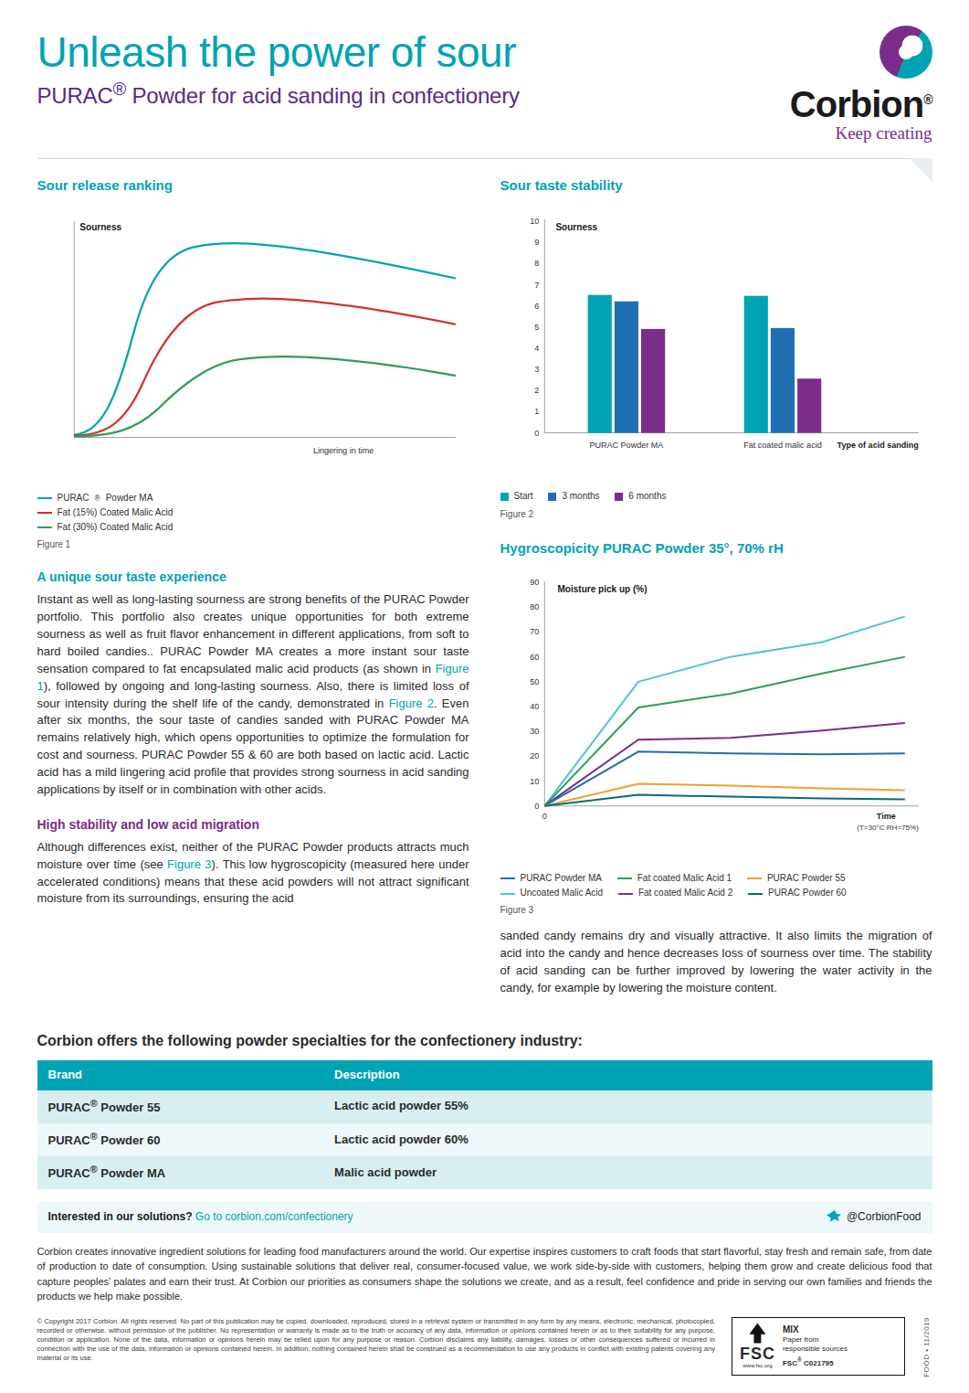Unleash the power of sour
PURAC® Powder for acid sanding in confectionery
Corbion®
Keep creating
Sour release ranking
Sourness Lingering in time
PURAC® Powder MA
Fat (15%) Coated Malic Acid
Fat (30%) Coated Malic Acid
Figure 1
A unique sour taste experience
Instant as well as long-lasting sourness are strong benefits of the PURAC Powder portfolio. This portfolio also creates unique opportunities for both extreme sourness as well as fruit flavor enhancement in different applications, from soft to hard boiled candies.. PURAC Powder MA creates a more instant sour taste sensation compared to fat encapsulated malic acid products (as shown in Figure 1), followed by ongoing and long-lasting sourness. Also, there is limited loss of sour intensity during the shelf life of the candy, demonstrated in Figure 2. Even after six months, the sour taste of candies sanded with PURAC Powder MA remains relatively high, which opens opportunities to optimize the formulation for cost and sourness. PURAC Powder 55 & 60 are both based on lactic acid. Lactic acid has a mild lingering acid profile that provides strong sourness in acid sanding applications by itself or in combination with other acids.
High stability and low acid migration
Although differences exist, neither of the PURAC Powder products attracts much moisture over time (see Figure 3). This low hygroscopicity (measured here under accelerated conditions) means that these acid powders will not attract significant moisture from its surroundings, ensuring the acid
Sour taste stability
Sourness 0 1 2 3 4 5 6 7 8 9 10 Group 1: PURAC Powder MA (6.5, 6.2, 4.9) PURAC Powder MA Fat coated malic acid Type of acid sanding
Start 3 months 6 months
Figure 2
Hygroscopicity PURAC Powder 35°, 70% rH
Moisture pick up (%) 0 10 20 30 40 50 60 70 80 90 0 Time (T=30°C RH=75%)
PURAC Powder MA Fat coated Malic Acid 1 PURAC Powder 55
Uncoated Malic Acid Fat coated Malic Acid 2 PURAC Powder 60
Figure 3
sanded candy remains dry and visually attractive. It also limits the migration of acid into the candy and hence decreases loss of sourness over time. The stability of acid sanding can be further improved by lowering the water activity in the candy, for example by lowering the moisture content.
Corbion offers the following powder specialties for the confectionery industry:
| Brand | Description |
| --- | --- |
| PURAC ® Powder 55 | Lactic acid powder 55% |
| PURAC ® Powder 60 | Lactic acid powder 60% |
| PURAC ® Powder MA | Malic acid powder |
Interested in our solutions? Go to corbion.com/confectionery
@CorbionFood
Corbion creates innovative ingredient solutions for leading food manufacturers around the world. Our expertise inspires customers to craft foods that start flavorful, stay fresh and remain safe, from date of production to date of consumption. Using sustainable solutions that deliver real, consumer-focused value, we work side-by-side with customers, helping them grow and create delicious food that capture peoples’ palates and earn their trust. At Corbion our priorities as consumers shape the solutions we create, and as a result, feel confidence and pride in serving our own families and friends the products we help make possible.
© Copyright 2017 Corbion. All rights reserved. No part of this publication may be copied, downloaded, reproduced, stored in a retrieval system or transmitted in any form by any means, electronic, mechanical, photocopied, recorded or otherwise, without permission of the publisher. No representation or warranty is made as to the truth or accuracy of any data, information or opinions contained herein or as to their suitability for any purpose, condition or application. None of the data, information or opinions herein may be relied upon for any purpose or reason. Corbion disclaims any liability, damages, losses or other consequences suffered or incurred in connection with the use of the data, information or opinions contained herein. In addition, nothing contained herein shall be construed as a recommendation to use any products in conflict with existing patents covering any material or its use.
FSC
www.fsc.org
MIX
Paper from
responsible sources
FSC® C021795
FOOD • 11/2019